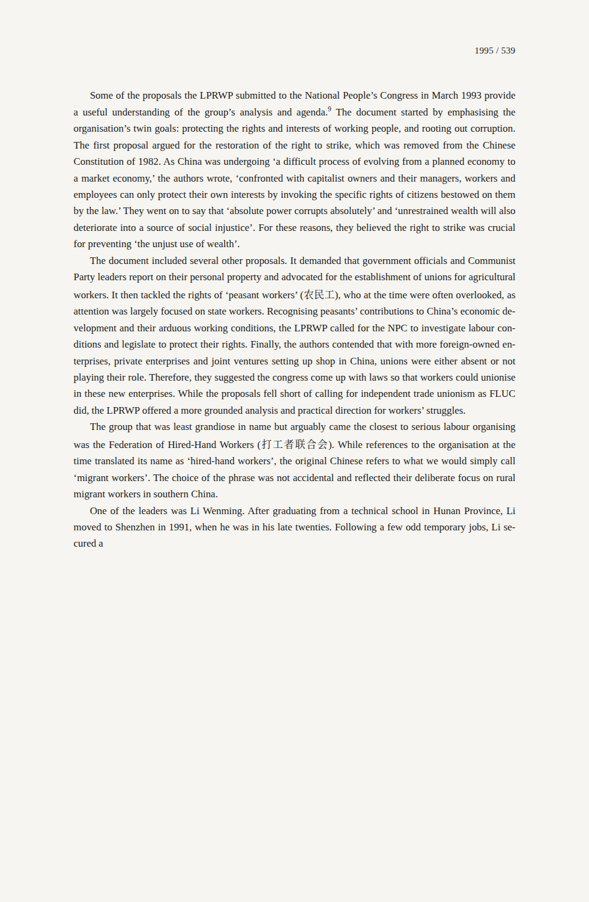1995 / 539
Some of the proposals the LPRWP submitted to the National People’s Congress in March 1993 provide a useful understanding of the group’s analysis and agenda.9 The document started by emphasising the organisation’s twin goals: protecting the rights and interests of working people, and rooting out corruption. The first proposal argued for the restoration of the right to strike, which was removed from the Chinese Constitution of 1982. As China was undergoing ‘a difficult process of evolving from a planned economy to a market economy,’ the authors wrote, ‘confronted with capitalist owners and their managers, workers and employees can only protect their own interests by invoking the specific rights of citizens bestowed on them by the law.’ They went on to say that ‘absolute power corrupts absolutely’ and ‘unrestrained wealth will also deteriorate into a source of social injustice’. For these reasons, they believed the right to strike was crucial for preventing ‘the unjust use of wealth’.
The document included several other proposals. It demanded that government officials and Communist Party leaders report on their personal property and advocated for the establishment of unions for agricultural workers. It then tackled the rights of ‘peasant workers’ (农民工), who at the time were often overlooked, as attention was largely focused on state workers. Recognising peasants’ contributions to China’s economic development and their arduous working conditions, the LPRWP called for the NPC to investigate labour conditions and legislate to protect their rights. Finally, the authors contended that with more foreign-owned enterprises, private enterprises and joint ventures setting up shop in China, unions were either absent or not playing their role. Therefore, they suggested the congress come up with laws so that workers could unionise in these new enterprises. While the proposals fell short of calling for independent trade unionism as FLUC did, the LPRWP offered a more grounded analysis and practical direction for workers’ struggles.
The group that was least grandiose in name but arguably came the closest to serious labour organising was the Federation of Hired-Hand Workers (打工者联合会). While references to the organisation at the time translated its name as ‘hired-hand workers’, the original Chinese refers to what we would simply call ‘migrant workers’. The choice of the phrase was not accidental and reflected their deliberate focus on rural migrant workers in southern China.
One of the leaders was Li Wenming. After graduating from a technical school in Hunan Province, Li moved to Shenzhen in 1991, when he was in his late twenties. Following a few odd temporary jobs, Li secured a